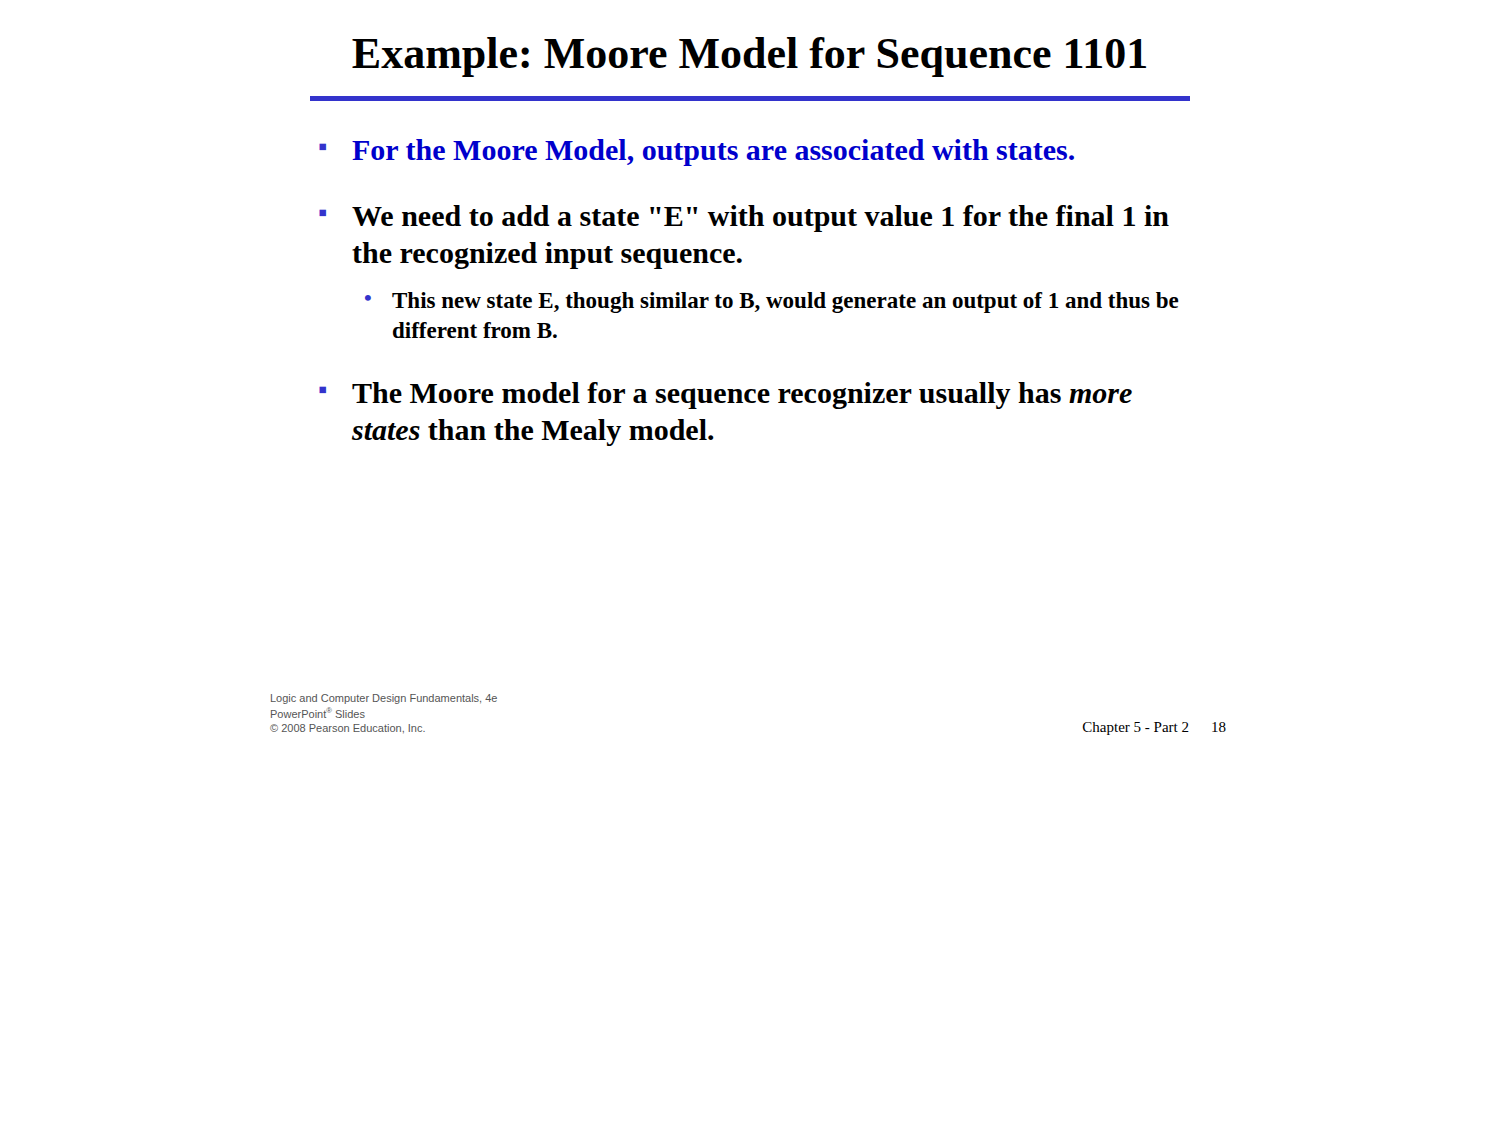Example: Moore Model for Sequence 1101
For the Moore Model, outputs are associated with states.
We need to add a state "E" with output value 1 for the final 1 in the recognized input sequence.
This new state E, though similar to B, would generate an output of 1 and thus be different from B.
The Moore model for a sequence recognizer usually has more states than the Mealy model.
Logic and Computer Design Fundamentals, 4e
PowerPoint® Slides
© 2008 Pearson Education, Inc.
Chapter 5 - Part 218